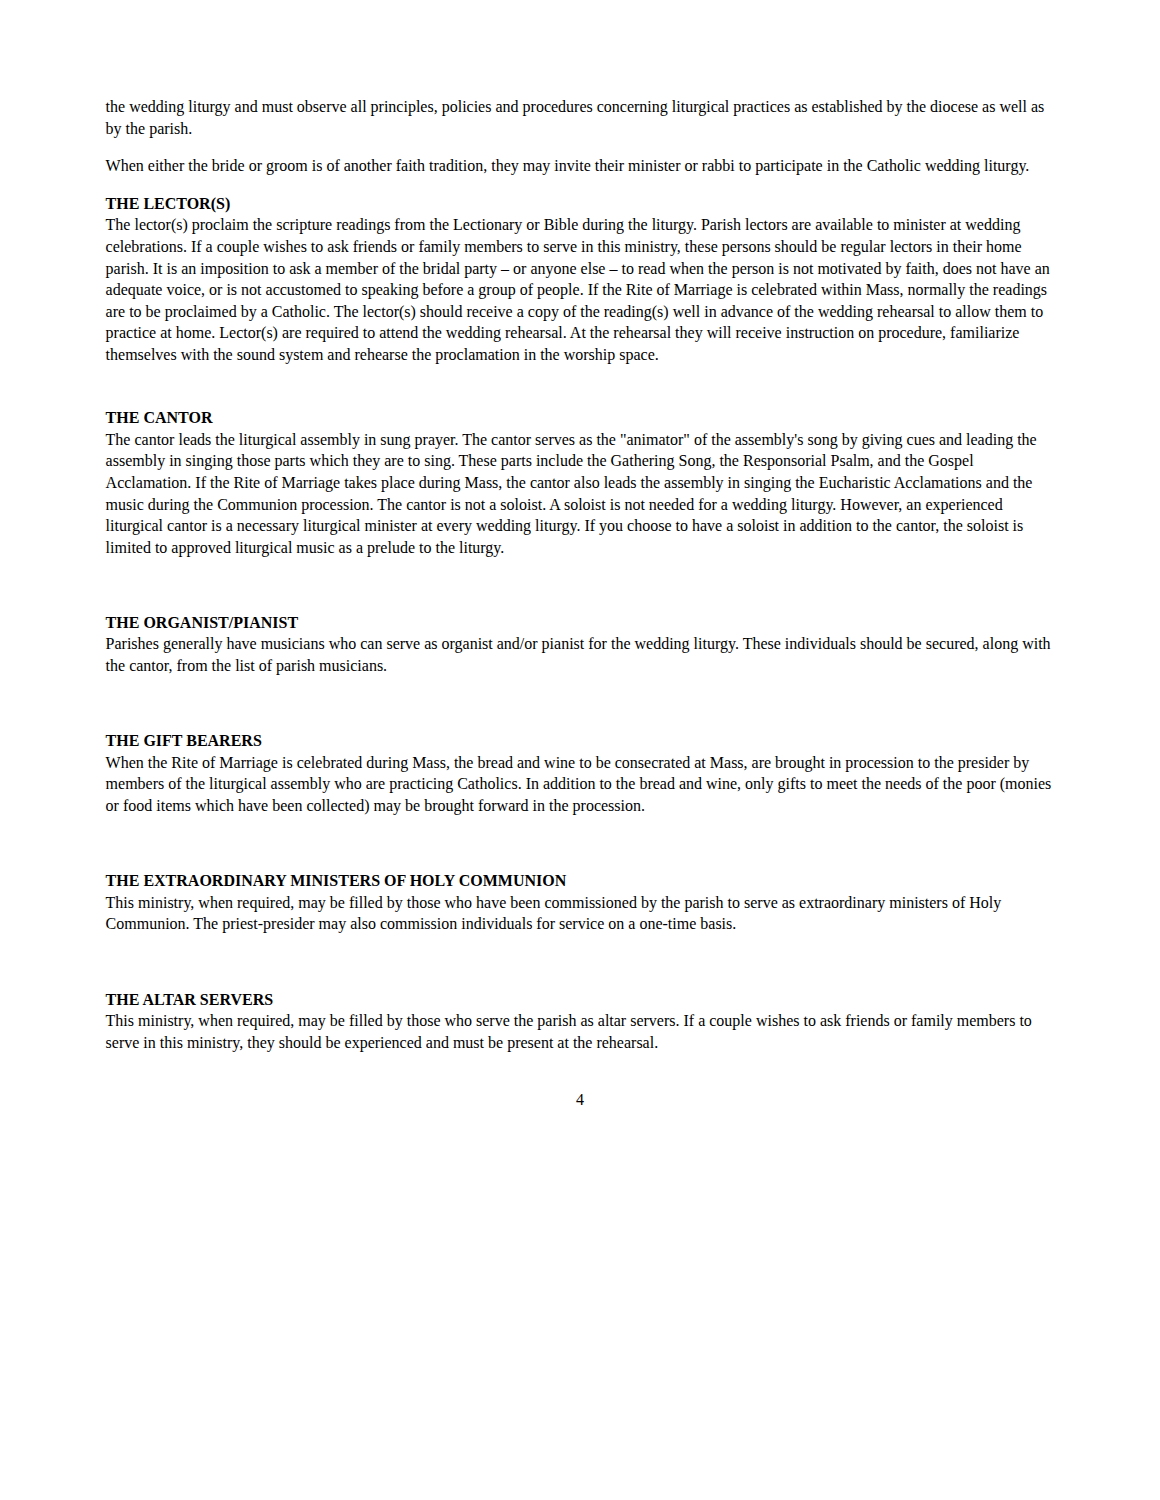the wedding liturgy and must observe all principles, policies and procedures concerning liturgical practices as established by the diocese as well as by the parish.
When either the bride or groom is of another faith tradition, they may invite their minister or rabbi to participate in the Catholic wedding liturgy.
The Lector(s)
The lector(s) proclaim the scripture readings from the Lectionary or Bible during the liturgy. Parish lectors are available to minister at wedding celebrations. If a couple wishes to ask friends or family members to serve in this ministry, these persons should be regular lectors in their home parish. It is an imposition to ask a member of the bridal party – or anyone else – to read when the person is not motivated by faith, does not have an adequate voice, or is not accustomed to speaking before a group of people. If the Rite of Marriage is celebrated within Mass, normally the readings are to be proclaimed by a Catholic. The lector(s) should receive a copy of the reading(s) well in advance of the wedding rehearsal to allow them to practice at home. Lector(s) are required to attend the wedding rehearsal. At the rehearsal they will receive instruction on procedure, familiarize themselves with the sound system and rehearse the proclamation in the worship space.
The Cantor
The cantor leads the liturgical assembly in sung prayer. The cantor serves as the "animator" of the assembly's song by giving cues and leading the assembly in singing those parts which they are to sing. These parts include the Gathering Song, the Responsorial Psalm, and the Gospel Acclamation. If the Rite of Marriage takes place during Mass, the cantor also leads the assembly in singing the Eucharistic Acclamations and the music during the Communion procession. The cantor is not a soloist. A soloist is not needed for a wedding liturgy. However, an experienced liturgical cantor is a necessary liturgical minister at every wedding liturgy. If you choose to have a soloist in addition to the cantor, the soloist is limited to approved liturgical music as a prelude to the liturgy.
The Organist/Pianist
Parishes generally have musicians who can serve as organist and/or pianist for the wedding liturgy. These individuals should be secured, along with the cantor, from the list of parish musicians.
The Gift Bearers
When the Rite of Marriage is celebrated during Mass, the bread and wine to be consecrated at Mass, are brought in procession to the presider by members of the liturgical assembly who are practicing Catholics. In addition to the bread and wine, only gifts to meet the needs of the poor (monies or food items which have been collected) may be brought forward in the procession.
The Extraordinary Ministers of Holy Communion
This ministry, when required, may be filled by those who have been commissioned by the parish to serve as extraordinary ministers of Holy Communion. The priest-presider may also commission individuals for service on a one-time basis.
The Altar Servers
This ministry, when required, may be filled by those who serve the parish as altar servers. If a couple wishes to ask friends or family members to serve in this ministry, they should be experienced and must be present at the rehearsal.
4